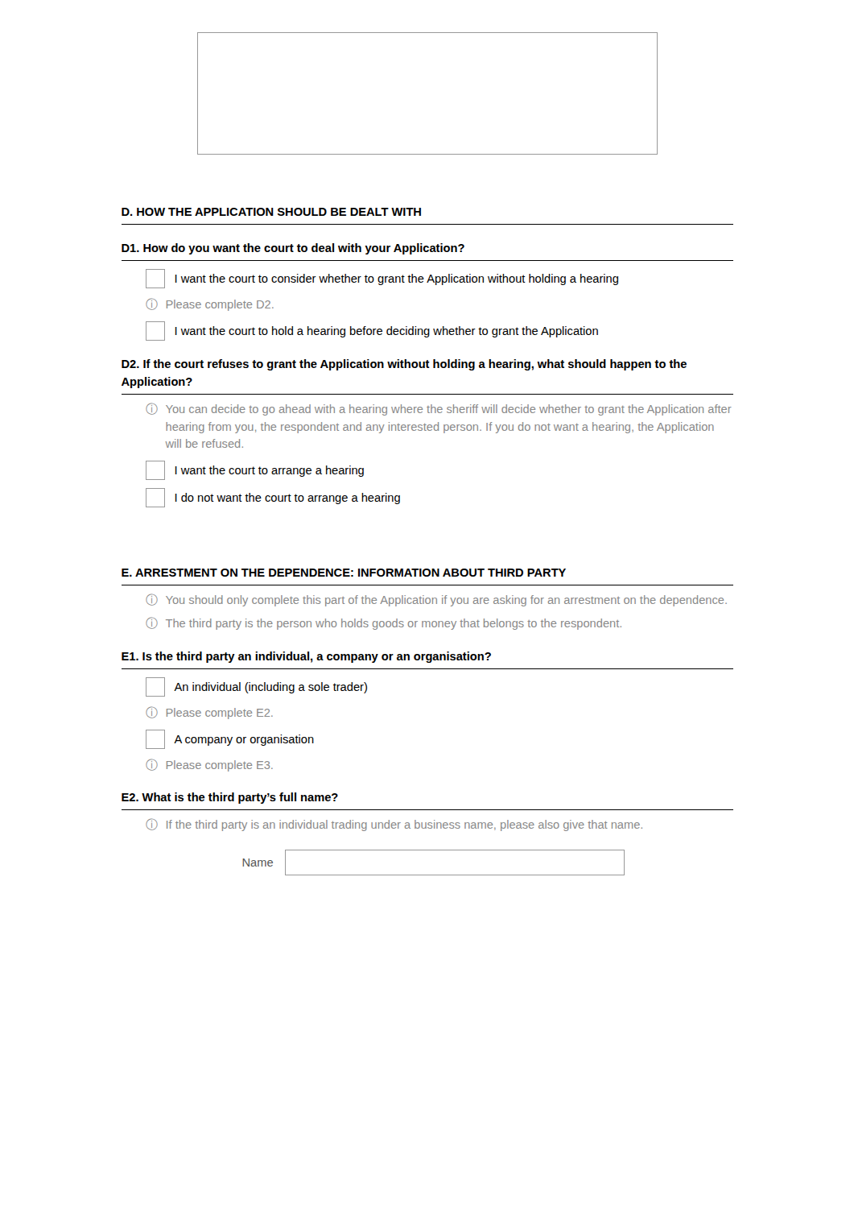D. How the Application should be dealt with
D1. How do you want the court to deal with your Application?
I want the court to consider whether to grant the Application without holding a hearing
ⓘ
Please complete D2.
I want the court to hold a hearing before deciding whether to grant the Application
D2. If the court refuses to grant the Application without holding a hearing, what should happen to the Application?
ⓘ
You can decide to go ahead with a hearing where the sheriff will decide whether to grant the Application after hearing from you, the respondent and any interested person. If you do not want a hearing, the Application will be refused.
I want the court to arrange a hearing
I do not want the court to arrange a hearing
E. Arrestment on the dependence: information about third party
ⓘ
You should only complete this part of the Application if you are asking for an arrestment on the dependence.
ⓘ
The third party is the person who holds goods or money that belongs to the respondent.
E1. Is the third party an individual, a company or an organisation?
An individual (including a sole trader)
ⓘ
Please complete E2.
A company or organisation
ⓘ
Please complete E3.
E2. What is the third party’s full name?
ⓘ
If the third party is an individual trading under a business name, please also give that name.
Name